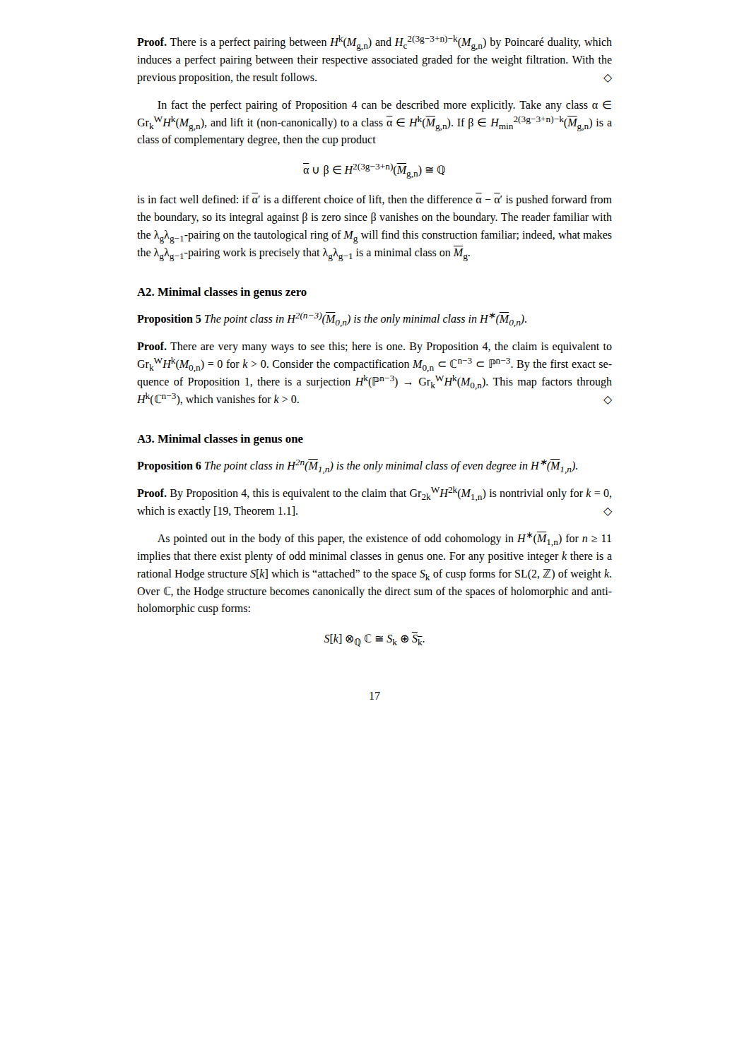Proof. There is a perfect pairing between Hk(Mg,n) and Hc2(3g−3+n)−k(Mg,n) by Poincaré duality, which induces a perfect pairing between their respective associated graded for the weight filtration. With the previous proposition, the result follows. ◇
In fact the perfect pairing of Proposition 4 can be described more explicitly. Take any class α ∈ GrkWHk(Mg,n), and lift it (non-canonically) to a class α ∈ Hk(Mg,n). If β ∈ Hmin2(3g−3+n)−k(Mg,n) is a class of complementary degree, then the cup product
α ∪ β ∈ H2(3g−3+n)(Mg,n) ≅ ℚ
is in fact well defined: if α′ is a different choice of lift, then the difference α − α′ is pushed forward from the boundary, so its integral against β is zero since β vanishes on the boundary. The reader familiar with the λgλg−1-pairing on the tautological ring of Mg will find this construction familiar; indeed, what makes the λgλg−1-pairing work is precisely that λgλg−1 is a minimal class on Mg.
A2. Minimal classes in genus zero
Proposition 5 The point class in H2(n−3)(M0,n) is the only minimal class in H∗(M0,n).
Proof. There are very many ways to see this; here is one. By Proposition 4, the claim is equivalent to GrkWHk(M0,n) = 0 for k > 0. Consider the compactification M0,n ⊂ ℂn−3 ⊂ ℙn−3. By the first exact sequence of Proposition 1, there is a surjection Hk(ℙn−3) → GrkWHk(M0,n). This map factors through Hk(ℂn−3), which vanishes for k > 0. ◇
A3. Minimal classes in genus one
Proposition 6 The point class in H2n(M1,n) is the only minimal class of even degree in H∗(M1,n).
Proof. By Proposition 4, this is equivalent to the claim that Gr2kWH2k(M1,n) is nontrivial only for k = 0, which is exactly [19, Theorem 1.1]. ◇
As pointed out in the body of this paper, the existence of odd cohomology in H∗(M1,n) for n ≥ 11 implies that there exist plenty of odd minimal classes in genus one. For any positive integer k there is a rational Hodge structure S[k] which is “attached” to the space Sk of cusp forms for SL(2, ℤ) of weight k. Over ℂ, the Hodge structure becomes canonically the direct sum of the spaces of holomorphic and antiholomorphic cusp forms:
S[k] ⊗ℚ ℂ ≅ Sk ⊕ Sk.
17